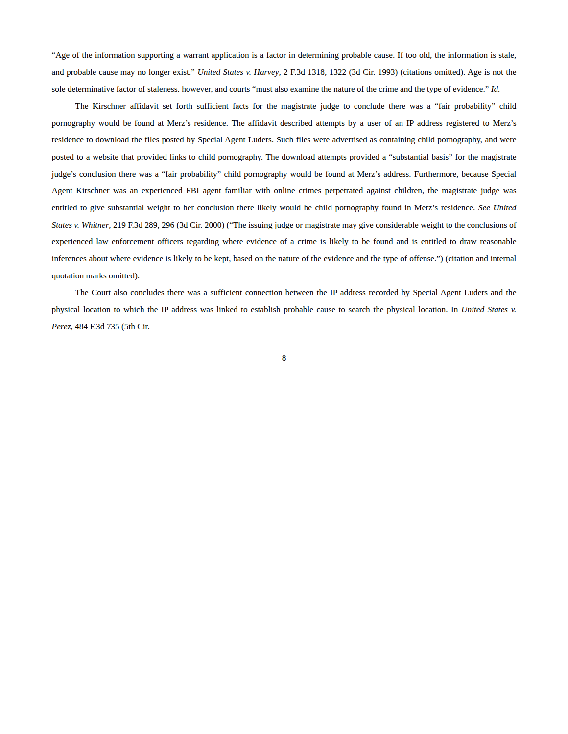“Age of the information supporting a warrant application is a factor in determining probable cause. If too old, the information is stale, and probable cause may no longer exist.” United States v. Harvey, 2 F.3d 1318, 1322 (3d Cir. 1993) (citations omitted). Age is not the sole determinative factor of staleness, however, and courts “must also examine the nature of the crime and the type of evidence.” Id.
The Kirschner affidavit set forth sufficient facts for the magistrate judge to conclude there was a “fair probability” child pornography would be found at Merz’s residence. The affidavit described attempts by a user of an IP address registered to Merz’s residence to download the files posted by Special Agent Luders. Such files were advertised as containing child pornography, and were posted to a website that provided links to child pornography. The download attempts provided a “substantial basis” for the magistrate judge’s conclusion there was a “fair probability” child pornography would be found at Merz’s address. Furthermore, because Special Agent Kirschner was an experienced FBI agent familiar with online crimes perpetrated against children, the magistrate judge was entitled to give substantial weight to her conclusion there likely would be child pornography found in Merz’s residence. See United States v. Whitner, 219 F.3d 289, 296 (3d Cir. 2000) (“The issuing judge or magistrate may give considerable weight to the conclusions of experienced law enforcement officers regarding where evidence of a crime is likely to be found and is entitled to draw reasonable inferences about where evidence is likely to be kept, based on the nature of the evidence and the type of offense.”) (citation and internal quotation marks omitted).
The Court also concludes there was a sufficient connection between the IP address recorded by Special Agent Luders and the physical location to which the IP address was linked to establish probable cause to search the physical location. In United States v. Perez, 484 F.3d 735 (5th Cir.
8